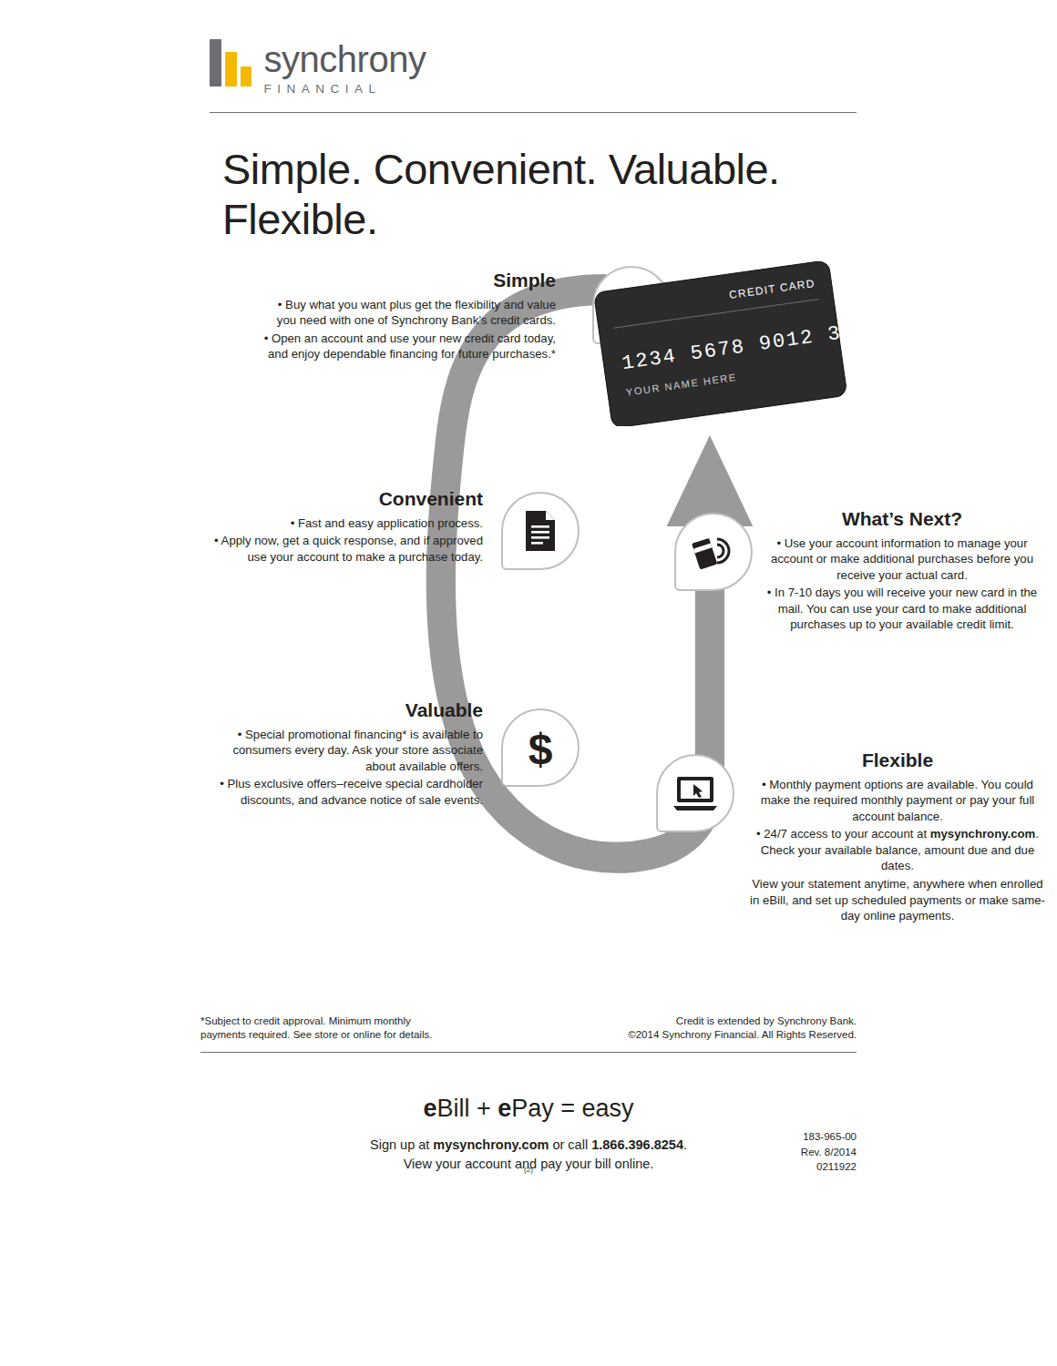synchrony
Financial
Simple. Convenient. Valuable. Flexible.
CREDIT CARD 1234 5678 9012 3456 YOUR NAME HERE
Simple
Buy what you want plus get the flexibility and value you need with one of Synchrony Bank’s credit cards.
Open an account and use your new credit card today, and enjoy dependable financing for future purchases.*
Convenient
Fast and easy application process.
Apply now, get a quick response, and if approved use your account to make a purchase today.
Valuable
Special promotional financing* is available to consumers every day. Ask your store associate about available offers.
Plus exclusive offers–receive special cardholder discounts, and advance notice of sale events.
$
Flexible
Monthly payment options are available. You could make the required monthly payment or pay your full account balance.
24/7 access to your account at mysynchrony.com. Check your available balance, amount due and due dates.
View your statement anytime, anywhere when enrolled in eBill, and set up scheduled payments or make same-day online payments.
What’s Next?
Use your account information to manage your account or make additional purchases before you receive your actual card.
In 7-10 days you will receive your new card in the mail. You can use your card to make additional purchases up to your available credit limit.
*Subject to credit approval. Minimum monthly
payments required. See store or online for details.
Credit is extended by Synchrony Bank.
©2014 Synchrony Financial. All Rights Reserved.
e Bill + e Pay = easy
Sign up at mysynchrony.com or call 1.866.396.8254.
View your account and pay your bill online.
183-965-00
Rev. 8/2014
0211922
(2)